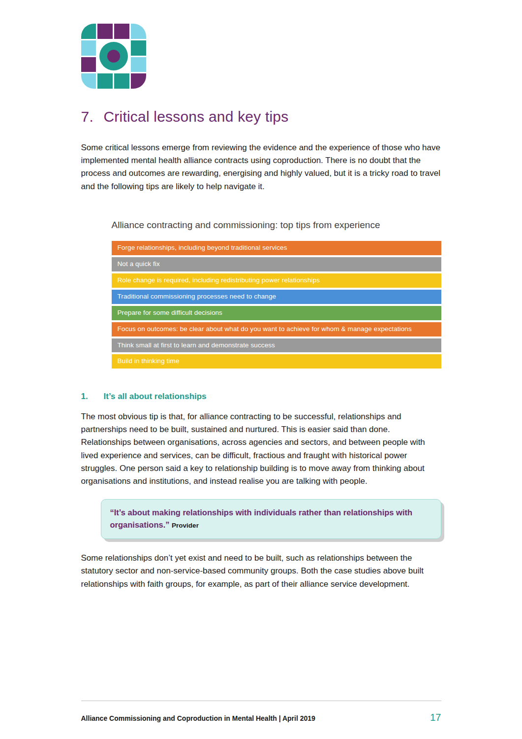7. Critical lessons and key tips
Some critical lessons emerge from reviewing the evidence and the experience of those who have implemented mental health alliance contracts using coproduction. There is no doubt that the process and outcomes are rewarding, energising and highly valued, but it is a tricky road to travel and the following tips are likely to help navigate it.
Alliance contracting and commissioning: top tips from experience
Forge relationships, including beyond traditional services
Not a quick fix
Role change is required, including redistributing power relationships
Traditional commissioning processes need to change
Prepare for some difficult decisions
Focus on outcomes: be clear about what do you want to achieve for whom & manage expectations
Think small at first to learn and demonstrate success
Build in thinking time
1. It’s all about relationships
The most obvious tip is that, for alliance contracting to be successful, relationships and partnerships need to be built, sustained and nurtured. This is easier said than done. Relationships between organisations, across agencies and sectors, and between people with lived experience and services, can be difficult, fractious and fraught with historical power struggles. One person said a key to relationship building is to move away from thinking about organisations and institutions, and instead realise you are talking with people.
“It’s about making relationships with individuals rather than relationships with organisations.” Provider
Some relationships don’t yet exist and need to be built, such as relationships between the statutory sector and non-service-based community groups. Both the case studies above built relationships with faith groups, for example, as part of their alliance service development.
Alliance Commissioning and Coproduction in Mental Health | April 2019
17